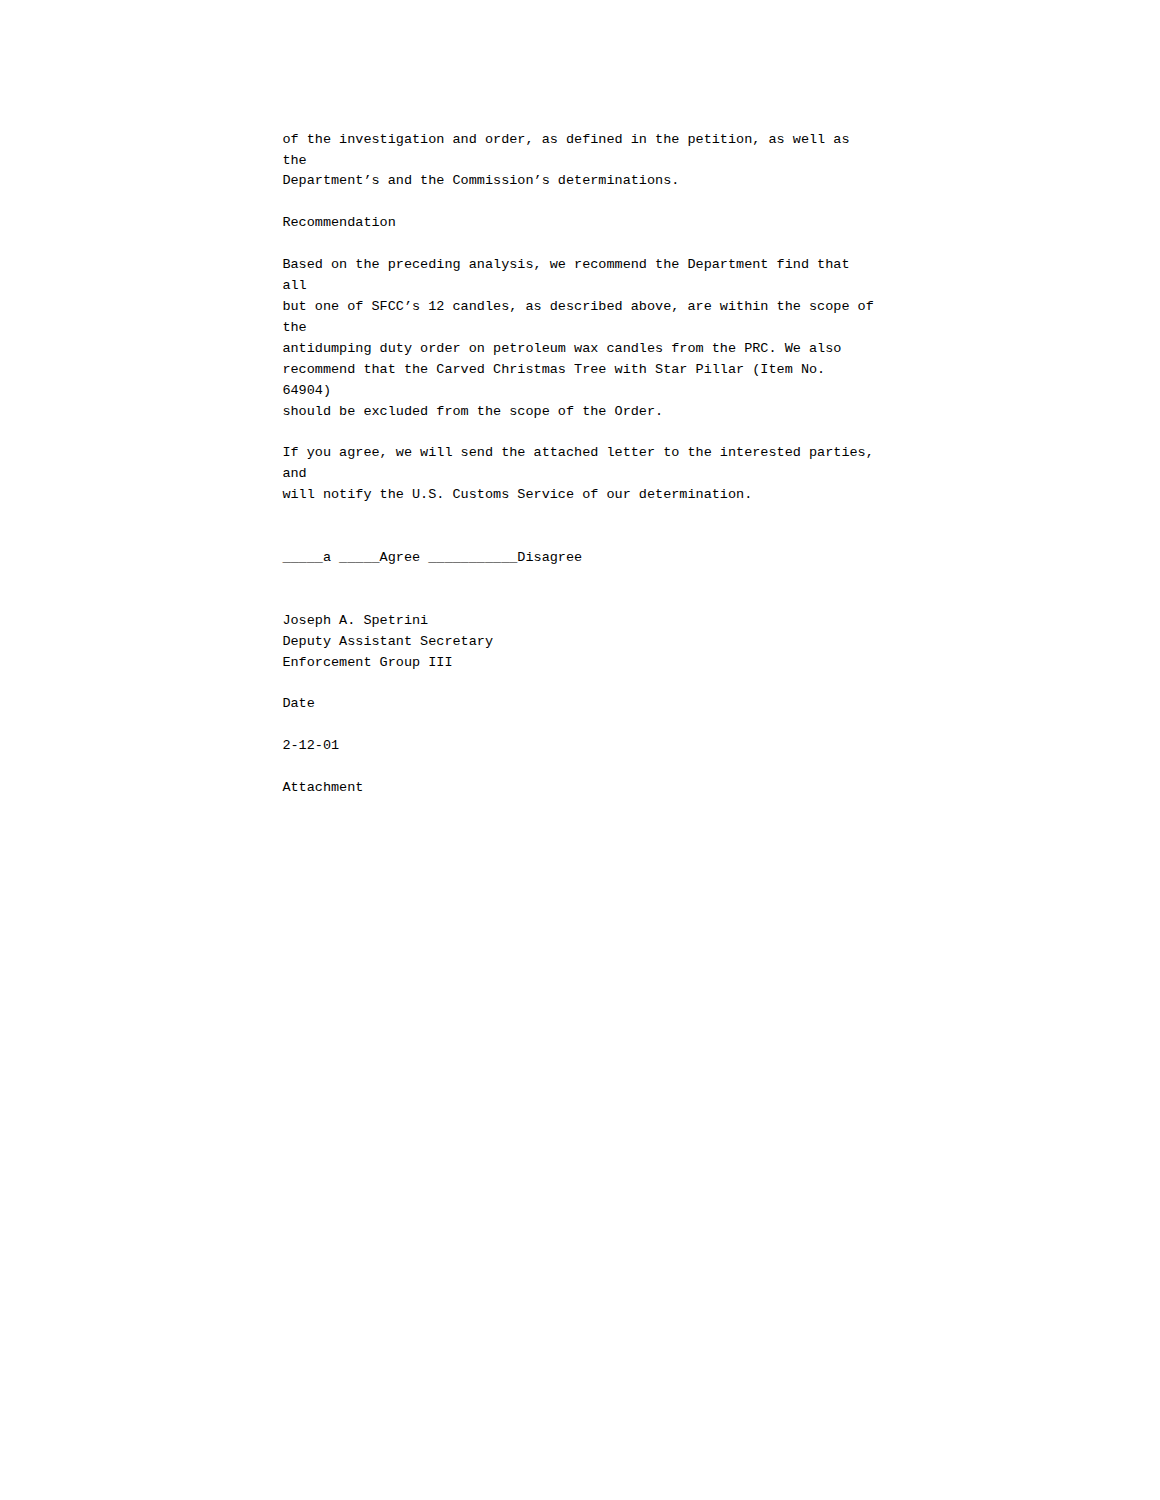of the investigation and order, as defined in the petition, as well as the Department’s and the Commission’s determinations.
Recommendation
Based on the preceding analysis, we recommend the Department find that all but one of SFCC’s 12 candles, as described above, are within the scope of the antidumping duty order on petroleum wax candles from the PRC. We also recommend that the Carved Christmas Tree with Star Pillar (Item No. 64904) should be excluded from the scope of the Order.
If you agree, we will send the attached letter to the interested parties, and will notify the U.S. Customs Service of our determination.
_____a _____Agree ___________Disagree
Joseph A. Spetrini Deputy Assistant Secretary Enforcement Group III
Date
2-12-01
Attachment